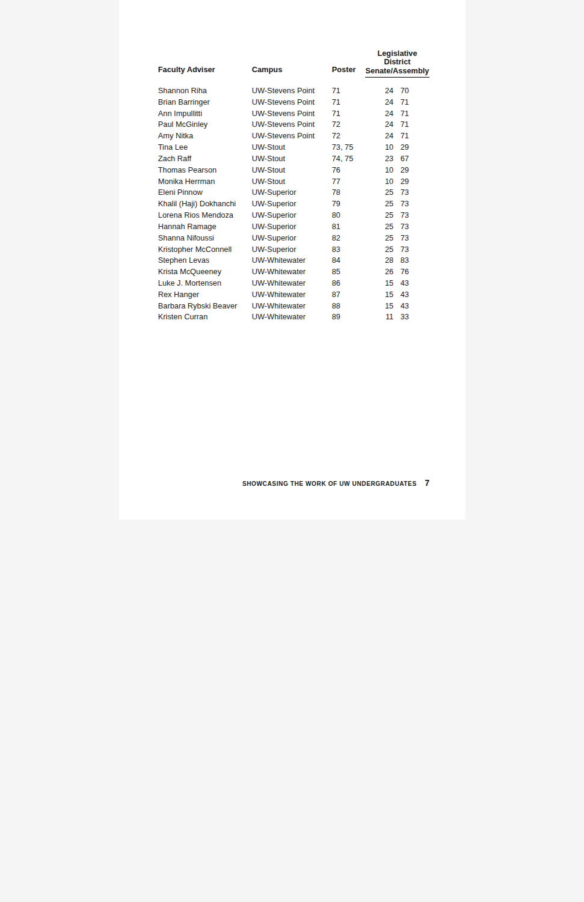| Faculty Adviser | Campus | Poster | Legislative District Senate/Assembly |
| --- | --- | --- | --- |
| Shannon Riha | UW-Stevens Point | 71 | 24 | 70 |
| Brian Barringer | UW-Stevens Point | 71 | 24 | 71 |
| Ann Impullitti | UW-Stevens Point | 71 | 24 | 71 |
| Paul McGinley | UW-Stevens Point | 72 | 24 | 71 |
| Amy Nitka | UW-Stevens Point | 72 | 24 | 71 |
| Tina Lee | UW-Stout | 73, 75 | 10 | 29 |
| Zach Raff | UW-Stout | 74, 75 | 23 | 67 |
| Thomas Pearson | UW-Stout | 76 | 10 | 29 |
| Monika Herrman | UW-Stout | 77 | 10 | 29 |
| Eleni Pinnow | UW-Superior | 78 | 25 | 73 |
| Khalil (Haji) Dokhanchi | UW-Superior | 79 | 25 | 73 |
| Lorena Rios Mendoza | UW-Superior | 80 | 25 | 73 |
| Hannah Ramage | UW-Superior | 81 | 25 | 73 |
| Shanna Nifoussi | UW-Superior | 82 | 25 | 73 |
| Kristopher McConnell | UW-Superior | 83 | 25 | 73 |
| Stephen Levas | UW-Whitewater | 84 | 28 | 83 |
| Krista McQueeney | UW-Whitewater | 85 | 26 | 76 |
| Luke J. Mortensen | UW-Whitewater | 86 | 15 | 43 |
| Rex Hanger | UW-Whitewater | 87 | 15 | 43 |
| Barbara Rybski Beaver | UW-Whitewater | 88 | 15 | 43 |
| Kristen Curran | UW-Whitewater | 89 | 11 | 33 |
Showcasing the work of UW undergraduates 7